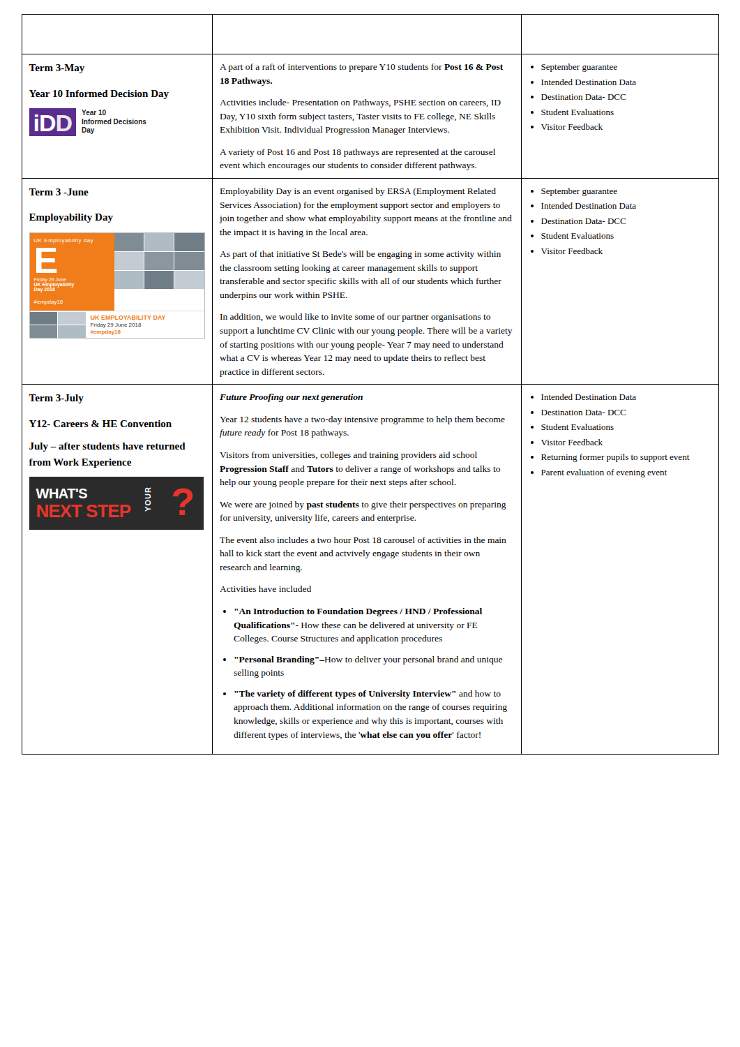| Term 3-May Year 10 Informed Decision Day iD D Year 10 Informed Decisions Day | A part of a raft of interventions to prepare Y10 students for Post 16 & Post 18 Pathways. Activities include- Presentation on Pathways, PSHE section on careers, ID Day, Y10 sixth form subject tasters, Taster visits to FE college, NE Skills Exhibition Visit. Individual Progression Manager Interviews. A variety of Post 16 and Post 18 pathways are represented at the carousel event which encourages our students to consider different pathways. | September guarantee Intended Destination Data Destination Data- DCC Student Evaluations Visitor Feedback |
| Term 3 -June Employability Day UK Employability day E Friday 29 June UK Employability Day 2018 #empday18 UK EMPLOYABILITY DAY Friday 29 June 2018 #empday18 | Employability Day is an event organised by ERSA (Employment Related Services Association) for the employment support sector and employers to join together and show what employability support means at the frontline and the impact it is having in the local area. As part of that initiative St Bede's will be engaging in some activity within the classroom setting looking at career management skills to support transferable and sector specific skills with all of our students which further underpins our work within PSHE. In addition, we would like to invite some of our partner organisations to support a lunchtime CV Clinic with our young people. There will be a variety of starting positions with our young people- Year 7 may need to understand what a CV is whereas Year 12 may need to update theirs to reflect best practice in different sectors. | September guarantee Intended Destination Data Destination Data- DCC Student Evaluations Visitor Feedback |
| Term 3-July Y12- Careers & HE Convention July – after students have returned from Work Experience ? YOUR WHAT'S NEXT STEP | Future Proofing our next generation Year 12 students have a two-day intensive programme to help them become future ready for Post 18 pathways. Visitors from universities, colleges and training providers aid school Progression Staff and Tutors to deliver a range of workshops and talks to help our young people prepare for their next steps after school. We were are joined by past students to give their perspectives on preparing for university, university life, careers and enterprise. The event also includes a two hour Post 18 carousel of activities in the main hall to kick start the event and actvively engage students in their own research and learning. Activities have included "An Introduction to Foundation Degrees / HND / Professional Qualifications" - How these can be delivered at university or FE Colleges. Course Structures and application procedures "Personal Branding"– How to deliver your personal brand and unique selling points "The variety of different types of University Interview" and how to approach them. Additional information on the range of courses requiring knowledge, skills or experience and why this is important, courses with different types of interviews, the ' what else can you offer ' factor! | Intended Destination Data Destination Data- DCC Student Evaluations Visitor Feedback Returning former pupils to support event Parent evaluation of evening event |